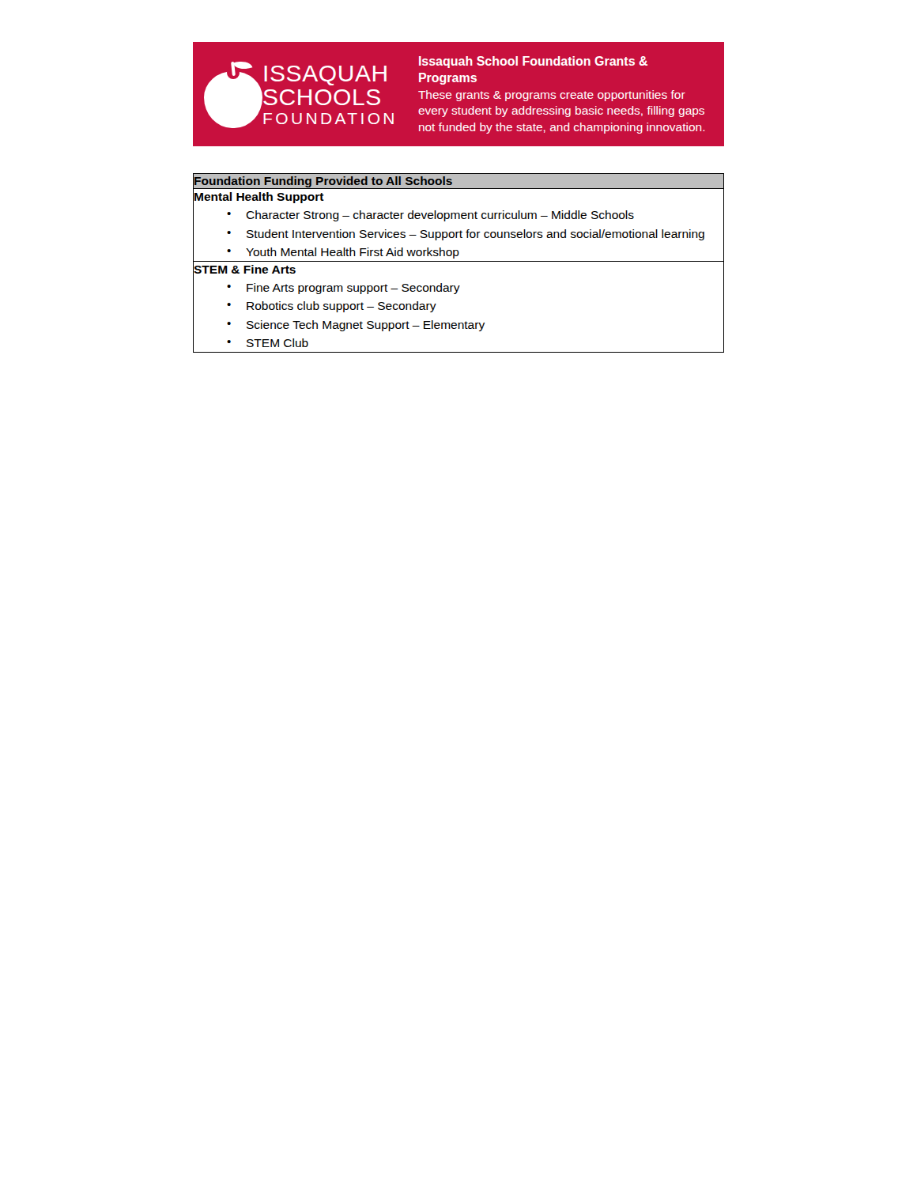ISSAQUAH SCHOOLS FOUNDATION
Issaquah School Foundation Grants & Programs
These grants & programs create opportunities for every student by addressing basic needs, filling gaps not funded by the state, and championing innovation.
| Foundation Funding Provided to All Schools |
| Mental Health Support Character Strong – character development curriculum – Middle Schools Student Intervention Services – Support for counselors and social/emotional learning Youth Mental Health First Aid workshop |
| STEM & Fine Arts Fine Arts program support – Secondary Robotics club support – Secondary Science Tech Magnet Support – Elementary STEM Club |